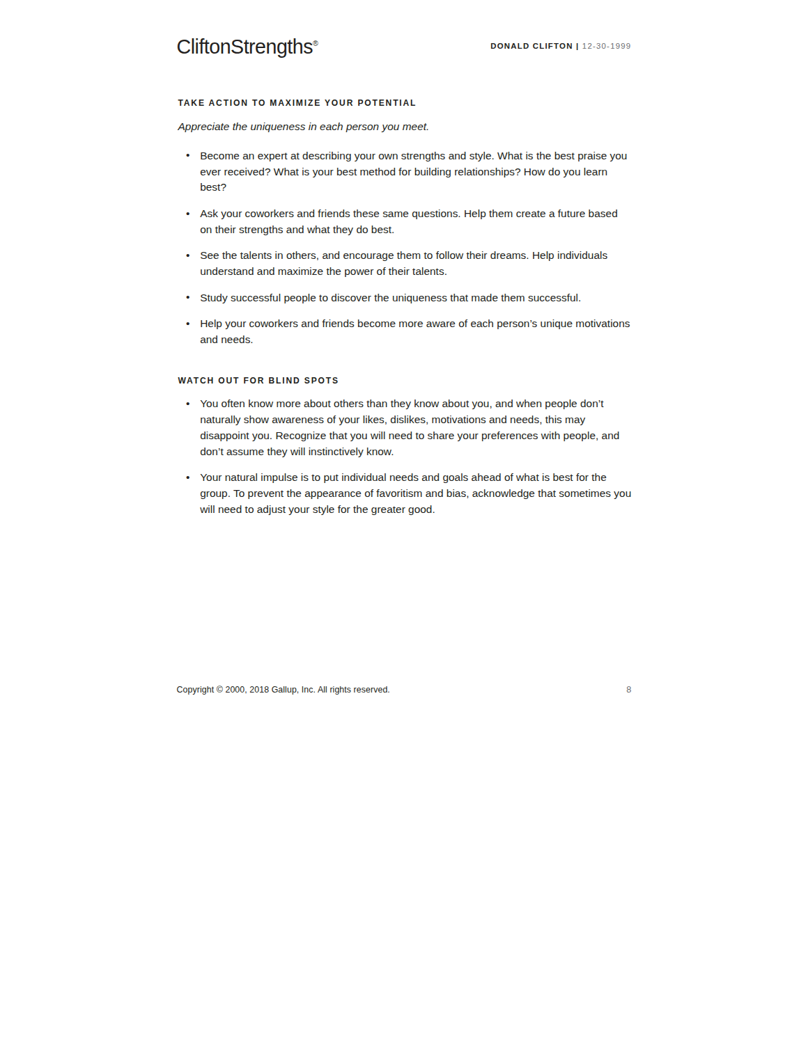CliftonStrengths®
DONALD CLIFTON | 12-30-1999
Take Action to Maximize Your Potential
Appreciate the uniqueness in each person you meet.
Become an expert at describing your own strengths and style. What is the best praise you ever received? What is your best method for building relationships? How do you learn best?
Ask your coworkers and friends these same questions. Help them create a future based on their strengths and what they do best.
See the talents in others, and encourage them to follow their dreams. Help individuals understand and maximize the power of their talents.
Study successful people to discover the uniqueness that made them successful.
Help your coworkers and friends become more aware of each person’s unique motivations and needs.
Watch Out for Blind Spots
You often know more about others than they know about you, and when people don’t naturally show awareness of your likes, dislikes, motivations and needs, this may disappoint you. Recognize that you will need to share your preferences with people, and don’t assume they will instinctively know.
Your natural impulse is to put individual needs and goals ahead of what is best for the group. To prevent the appearance of favoritism and bias, acknowledge that sometimes you will need to adjust your style for the greater good.
Copyright © 2000, 2018 Gallup, Inc. All rights reserved.
8